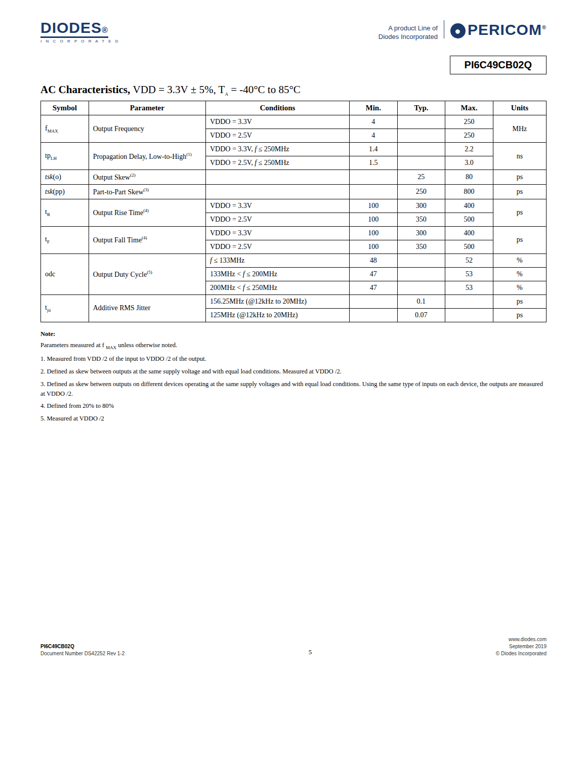DIODES®
I N C O R P O R A T E D
A product Line of
Diodes Incorporated
●PERICOM®
PI6C49CB02Q
AC Characteristics, VDD = 3.3V ± 5%, TA = -40°C to 85°C
| Symbol | Parameter | Conditions | Min. | Typ. | Max. | Units |
| --- | --- | --- | --- | --- | --- | --- |
| f MAX | Output Frequency | VDDO = 3.3V | 4 | | 250 | MHz |
| VDDO = 2.5V | 4 | | 250 |
| tp LH | Propagation Delay, Low-to-High (1) | VDDO = 3.3V, f ≤ 250MHz | 1.4 | | 2.2 | ns |
| VDDO = 2.5V, f ≤ 250MHz | 1.5 | | 3.0 |
| tsk (o) | Output Skew (2) | | | 25 | 80 | ps |
| tsk (pp) | Part-to-Part Skew (3) | | | 250 | 800 | ps |
| t R | Output Rise Time (4) | VDDO = 3.3V | 100 | 300 | 400 | ps |
| VDDO = 2.5V | 100 | 350 | 500 |
| t F | Output Fall Time (4) | VDDO = 3.3V | 100 | 300 | 400 | ps |
| VDDO = 2.5V | 100 | 350 | 500 |
| odc | Output Duty Cycle (5) | f ≤ 133MHz | 48 | | 52 | % |
| 133MHz < f ≤ 200MHz | 47 | | 53 | % |
| 200MHz < f ≤ 250MHz | 47 | | 53 | % |
| t jit | Additive RMS Jitter | 156.25MHz (@12kHz to 20MHz) | | 0.1 | | ps |
| 125MHz (@12kHz to 20MHz) | | 0.07 | | ps |
Note:
Parameters measured at f MAX unless otherwise noted.
1. Measured from VDD /2 of the input to VDDO /2 of the output.
2. Defined as skew between outputs at the same supply voltage and with equal load conditions. Measured at VDDO /2.
3. Defined as skew between outputs on different devices operating at the same supply voltages and with equal load conditions. Using the same type of inputs on each device, the outputs are measured at VDDO /2.
4. Defined from 20% to 80%
5. Measured at VDDO /2
PI6C49CB02Q
Document Number DS42252 Rev 1-2
5
www.diodes.com
September 2019
© Diodes Incorporated